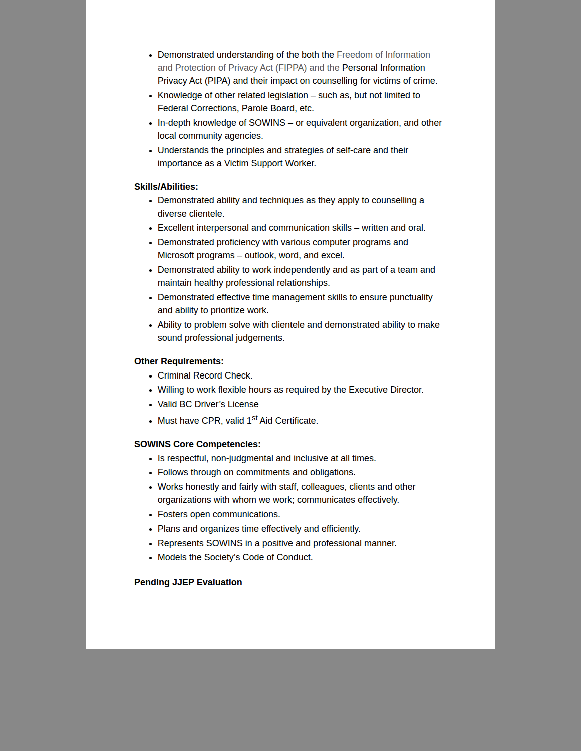Demonstrated understanding of the both the Freedom of Information and Protection of Privacy Act (FIPPA) and the Personal Information Privacy Act (PIPA) and their impact on counselling for victims of crime.
Knowledge of other related legislation – such as, but not limited to Federal Corrections, Parole Board, etc.
In-depth knowledge of SOWINS – or equivalent organization, and other local community agencies.
Understands the principles and strategies of self-care and their importance as a Victim Support Worker.
Skills/Abilities:
Demonstrated ability and techniques as they apply to counselling a diverse clientele.
Excellent interpersonal and communication skills – written and oral.
Demonstrated proficiency with various computer programs and Microsoft programs – outlook, word, and excel.
Demonstrated ability to work independently and as part of a team and maintain healthy professional relationships.
Demonstrated effective time management skills to ensure punctuality and ability to prioritize work.
Ability to problem solve with clientele and demonstrated ability to make sound professional judgements.
Other Requirements:
Criminal Record Check.
Willing to work flexible hours as required by the Executive Director.
Valid BC Driver’s License
Must have CPR, valid 1st Aid Certificate.
SOWINS Core Competencies:
Is respectful, non-judgmental and inclusive at all times.
Follows through on commitments and obligations.
Works honestly and fairly with staff, colleagues, clients and other organizations with whom we work; communicates effectively.
Fosters open communications.
Plans and organizes time effectively and efficiently.
Represents SOWINS in a positive and professional manner.
Models the Society’s Code of Conduct.
Pending JJEP Evaluation